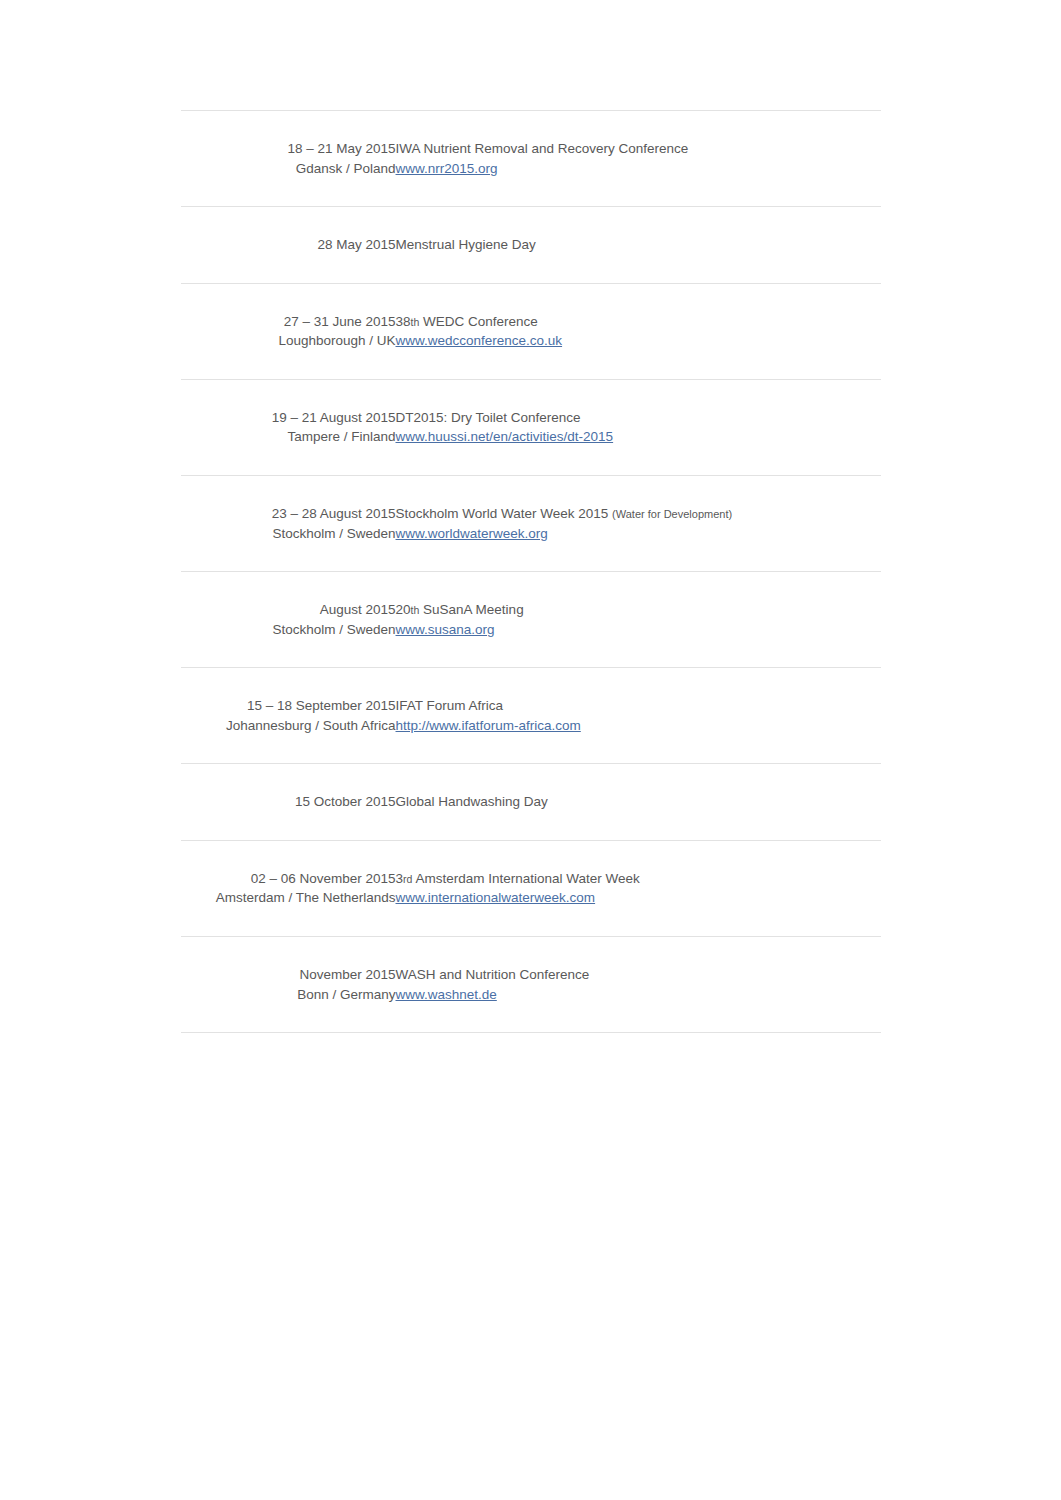| 18 – 21 May 2015 Gdansk / Poland | IWA Nutrient Removal and Recovery Conference www.nrr2015.org |
| 28 May 2015 | Menstrual Hygiene Day |
| 27 – 31 June 2015 Loughborough / UK | 38 th WEDC Conference www.wedcconference.co.uk |
| 19 – 21 August 2015 Tampere / Finland | DT2015: Dry Toilet Conference www.huussi.net/en/activities/dt-2015 |
| 23 – 28 August 2015 Stockholm / Sweden | Stockholm World Water Week 2015 (Water for Development) www.worldwaterweek.org |
| August 2015 Stockholm / Sweden | 20 th SuSanA Meeting www.susana.org |
| 15 – 18 September 2015 Johannesburg / South Africa | IFAT Forum Africa http://www.ifatforum-africa.com |
| 15 October 2015 | Global Handwashing Day |
| 02 – 06 November 2015 Amsterdam / The Netherlands | 3 rd Amsterdam International Water Week www.internationalwaterweek.com |
| November 2015 Bonn / Germany | WASH and Nutrition Conference www.washnet.de |